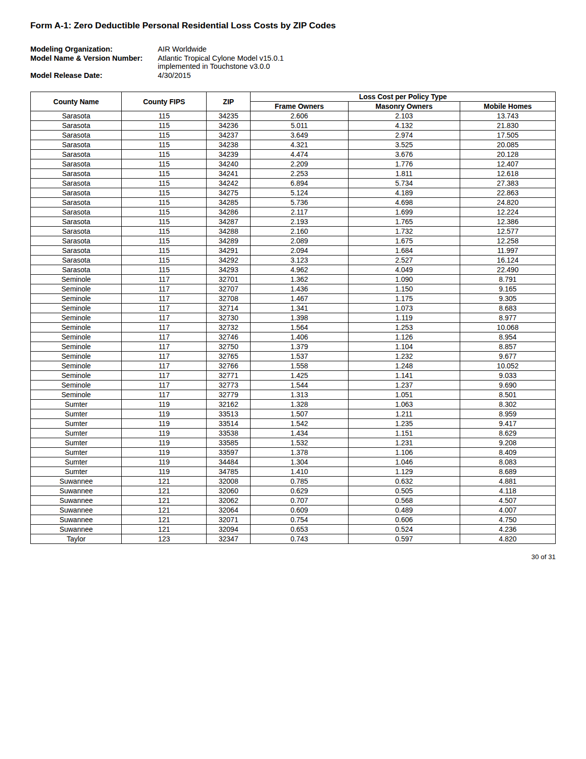Form A-1: Zero Deductible Personal Residential Loss Costs by ZIP Codes
| Modeling Organization: | AIR Worldwide |
| Model Name & Version Number: | Atlantic Tropical Cylone Model v15.0.1 implemented in Touchstone v3.0.0 |
| Model Release Date: | 4/30/2015 |
| County Name | County FIPS | ZIP | Loss Cost per Policy Type |
| --- | --- | --- | --- |
| Frame Owners | Masonry Owners | Mobile Homes |
| Sarasota | 115 | 34235 | 2.606 | 2.103 | 13.743 |
| Sarasota | 115 | 34236 | 5.011 | 4.132 | 21.830 |
| Sarasota | 115 | 34237 | 3.649 | 2.974 | 17.505 |
| Sarasota | 115 | 34238 | 4.321 | 3.525 | 20.085 |
| Sarasota | 115 | 34239 | 4.474 | 3.676 | 20.128 |
| Sarasota | 115 | 34240 | 2.209 | 1.776 | 12.407 |
| Sarasota | 115 | 34241 | 2.253 | 1.811 | 12.618 |
| Sarasota | 115 | 34242 | 6.894 | 5.734 | 27.383 |
| Sarasota | 115 | 34275 | 5.124 | 4.189 | 22.863 |
| Sarasota | 115 | 34285 | 5.736 | 4.698 | 24.820 |
| Sarasota | 115 | 34286 | 2.117 | 1.699 | 12.224 |
| Sarasota | 115 | 34287 | 2.193 | 1.765 | 12.386 |
| Sarasota | 115 | 34288 | 2.160 | 1.732 | 12.577 |
| Sarasota | 115 | 34289 | 2.089 | 1.675 | 12.258 |
| Sarasota | 115 | 34291 | 2.094 | 1.684 | 11.997 |
| Sarasota | 115 | 34292 | 3.123 | 2.527 | 16.124 |
| Sarasota | 115 | 34293 | 4.962 | 4.049 | 22.490 |
| Seminole | 117 | 32701 | 1.362 | 1.090 | 8.791 |
| Seminole | 117 | 32707 | 1.436 | 1.150 | 9.165 |
| Seminole | 117 | 32708 | 1.467 | 1.175 | 9.305 |
| Seminole | 117 | 32714 | 1.341 | 1.073 | 8.683 |
| Seminole | 117 | 32730 | 1.398 | 1.119 | 8.977 |
| Seminole | 117 | 32732 | 1.564 | 1.253 | 10.068 |
| Seminole | 117 | 32746 | 1.406 | 1.126 | 8.954 |
| Seminole | 117 | 32750 | 1.379 | 1.104 | 8.857 |
| Seminole | 117 | 32765 | 1.537 | 1.232 | 9.677 |
| Seminole | 117 | 32766 | 1.558 | 1.248 | 10.052 |
| Seminole | 117 | 32771 | 1.425 | 1.141 | 9.033 |
| Seminole | 117 | 32773 | 1.544 | 1.237 | 9.690 |
| Seminole | 117 | 32779 | 1.313 | 1.051 | 8.501 |
| Sumter | 119 | 32162 | 1.328 | 1.063 | 8.302 |
| Sumter | 119 | 33513 | 1.507 | 1.211 | 8.959 |
| Sumter | 119 | 33514 | 1.542 | 1.235 | 9.417 |
| Sumter | 119 | 33538 | 1.434 | 1.151 | 8.629 |
| Sumter | 119 | 33585 | 1.532 | 1.231 | 9.208 |
| Sumter | 119 | 33597 | 1.378 | 1.106 | 8.409 |
| Sumter | 119 | 34484 | 1.304 | 1.046 | 8.083 |
| Sumter | 119 | 34785 | 1.410 | 1.129 | 8.689 |
| Suwannee | 121 | 32008 | 0.785 | 0.632 | 4.881 |
| Suwannee | 121 | 32060 | 0.629 | 0.505 | 4.118 |
| Suwannee | 121 | 32062 | 0.707 | 0.568 | 4.507 |
| Suwannee | 121 | 32064 | 0.609 | 0.489 | 4.007 |
| Suwannee | 121 | 32071 | 0.754 | 0.606 | 4.750 |
| Suwannee | 121 | 32094 | 0.653 | 0.524 | 4.236 |
| Taylor | 123 | 32347 | 0.743 | 0.597 | 4.820 |
30 of 31